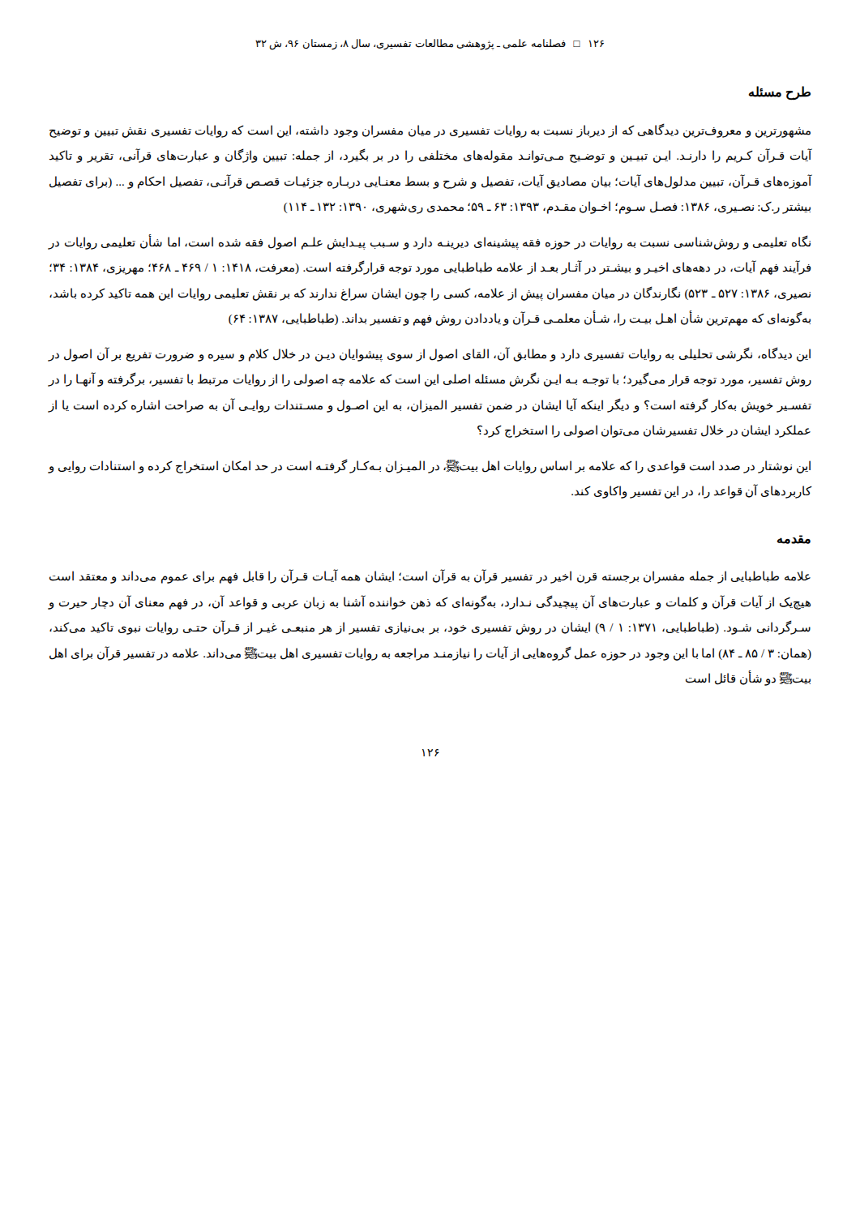۱۲۶ □ فصلنامه علمی ـ پژوهشی مطالعات تفسیری، سال ۸، زمستان ۹۶، ش ۳۲
طرح مسئله
مشهورترین و معروف‌ترین دیدگاهی که از دیرباز نسبت به روایات تفسیری در میان مفسران وجود داشته، این است که روایات تفسیری نقش تبیین و توضیح آیات قـرآن کـریم را دارنـد. ایـن تبیـین و توضـیح مـی‌توانـد مقوله‌های مختلفی را در بر بگیرد، از جمله: تبیین واژگان و عبارت‌های قرآنی، تقریر و تاکید آموزه‌های قـرآن، تبیین مدلول‌های آیات؛ بیان مصادیق آیات، تفصیل و شرح و بسط معنـایی دربـاره جزئیـات قصـص قرآنـی، تفصیل احکام و ... (برای تفصیل بیشتر ر.ک: نصـیری، ۱۳۸۶: فصـل سـوم؛ اخـوان مقـدم، ۱۳۹۳: ۶۳ ـ ۵۹؛ محمدی ری‌شهری، ۱۳۹۰: ۱۳۲ ـ ۱۱۴)
نگاه تعلیمی و روش‌شناسی نسبت به روایات در حوزه فقه پیشینه‌ای دیرینـه دارد و سـبب پیـدایش علـم اصول فقه شده است، اما شأن تعلیمی روایات در فرآیند فهم آیات، در دهه‌های اخیـر و بیشـتر در آثـار بعـد از علامه طباطبایی مورد توجه قرارگرفته است. (معرفت، ۱۴۱۸: ۱ / ۴۶۹ ـ ۴۶۸؛ مهریزی، ۱۳۸۴: ۳۴؛ نصیری، ۱۳۸۶: ۵۲۷ ـ ۵۲۳) نگارندگان در میان مفسران پیش از علامه، کسی را چون ایشان سراغ ندارند که بر نقش تعلیمی روایات این همه تاکید کرده باشد، به‌گونه‌ای که مهم‌ترین شأن اهـل بیـت را، شـأن معلمـی قـرآن و یاددادن روش فهم و تفسیر بداند. (طباطبایی، ۱۳۸۷: ۶۴)
این دیدگاه، نگرشی تحلیلی به روایات تفسیری دارد و مطابق آن، القای اصول از سوی پیشوایان دیـن در خلال کلام و سیره و ضرورت تفریع بر آن اصول در روش تفسیر، مورد توجه قرار می‌گیرد؛ با توجـه بـه ایـن نگرش مسئله اصلی این است که علامه چه اصولی را از روایات مرتبط با تفسیر، برگرفته و آنهـا را در تفسـیر خویش به‌کار گرفته است؟ و دیگر اینکه آیا ایشان در ضمن تفسیر المیزان، به این اصـول و مسـتندات روایـی آن به صراحت اشاره کرده است یا از عملکرد ایشان در خلال تفسیرشان می‌توان اصولی را استخراج کرد؟
این نوشتار در صدد است قواعدی را که علامه بر اساس روایات اهل بیتﷺ، در المیـزان بـه‌کـار گرفتـه است در حد امکان استخراج کرده و استنادات روایی و کاربردهای آن قواعد را، در این تفسیر واکاوی کند.
مقدمه
علامه طباطبایی از جمله مفسران برجسته قرن اخیر در تفسیر قرآن به قرآن است؛ ایشان همه آیـات قـرآن را قابل فهم برای عموم می‌داند و معتقد است هیچ‌یک از آیات قرآن و کلمات و عبارت‌های آن پیچیدگی نـدارد، به‌گونه‌ای که ذهن خواننده آشنا به زبان عربی و قواعد آن، در فهم معنای آن دچار حیرت و سـرگردانی شـود. (طباطبایی، ۱۳۷۱: ۱ / ۹) ایشان در روش تفسیری خود، بر بی‌نیازی تفسیر از هر منبعـی غیـر از قـرآن حتـی روایات نبوی تاکید می‌کند، (همان: ۳ / ۸۵ ـ ۸۴) اما با این وجود در حوزه عمل گروه‌هایی از آیات را نیازمنـد مراجعه به روایات تفسیری اهل بیتﷺ می‌داند. علامه در تفسیر قرآن برای اهل بیتﷺ دو شأن قائل است
۱۲۶